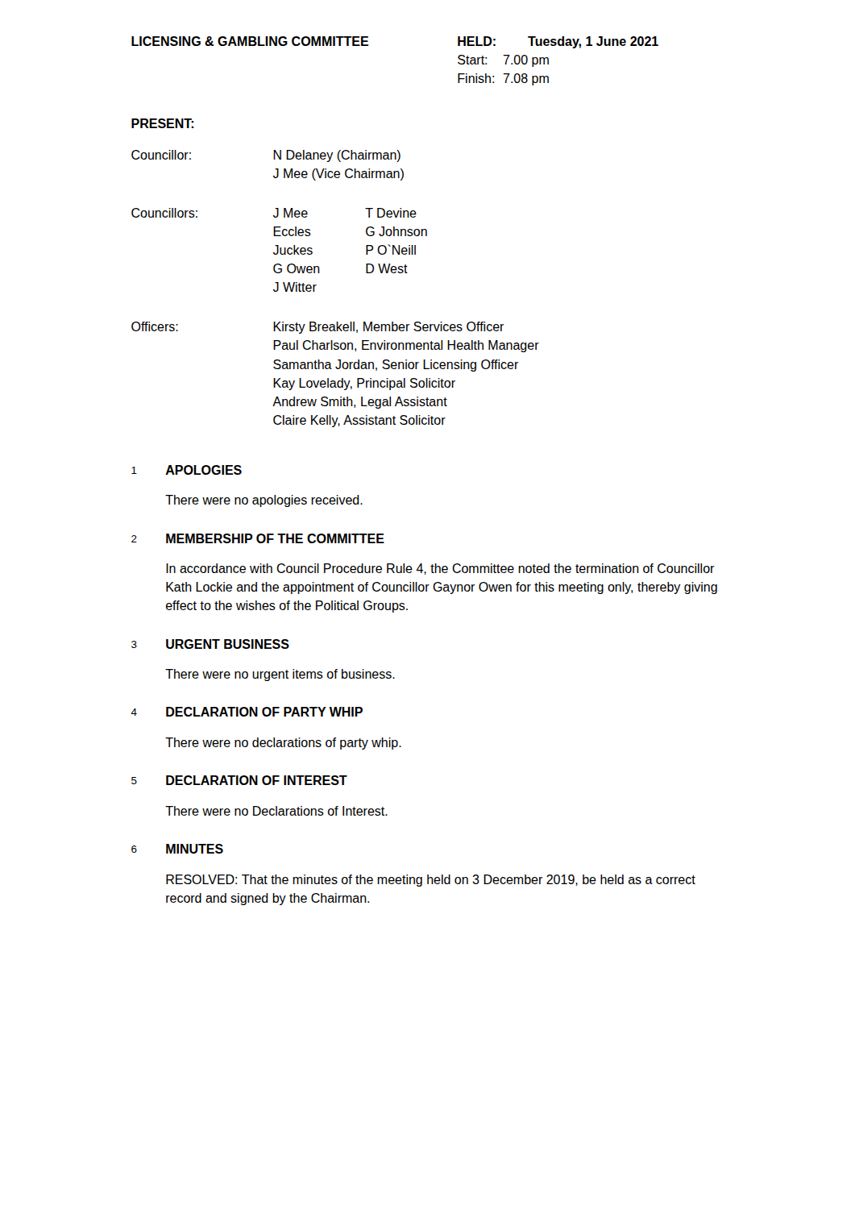| LICENSING & GAMBLING COMMITTEE | HELD: | Tuesday, 1 June 2021 |
| | / Start: / 7.00 pm / / Finish: / 7.08 pm / |
PRESENT:
| Councillor: | N Delaney (Chairman) J Mee (Vice Chairman) |
| Councillors: | / J Mee / T Devine / / Eccles / G Johnson / / Juckes / P O`Neill / / G Owen / D West / / J Witter / / |
| Officers: | Kirsty Breakell, Member Services Officer Paul Charlson, Environmental Health Manager Samantha Jordan, Senior Licensing Officer Kay Lovelady, Principal Solicitor Andrew Smith, Legal Assistant Claire Kelly, Assistant Solicitor |
1
Apologies
There were no apologies received.
2
Membership of the Committee
In accordance with Council Procedure Rule 4, the Committee noted the termination of Councillor Kath Lockie and the appointment of Councillor Gaynor Owen for this meeting only, thereby giving effect to the wishes of the Political Groups.
3
Urgent Business
There were no urgent items of business.
4
Declaration of Party Whip
There were no declarations of party whip.
5
Declaration of Interest
There were no Declarations of Interest.
6
Minutes
RESOLVED: That the minutes of the meeting held on 3 December 2019, be held as a correct record and signed by the Chairman.